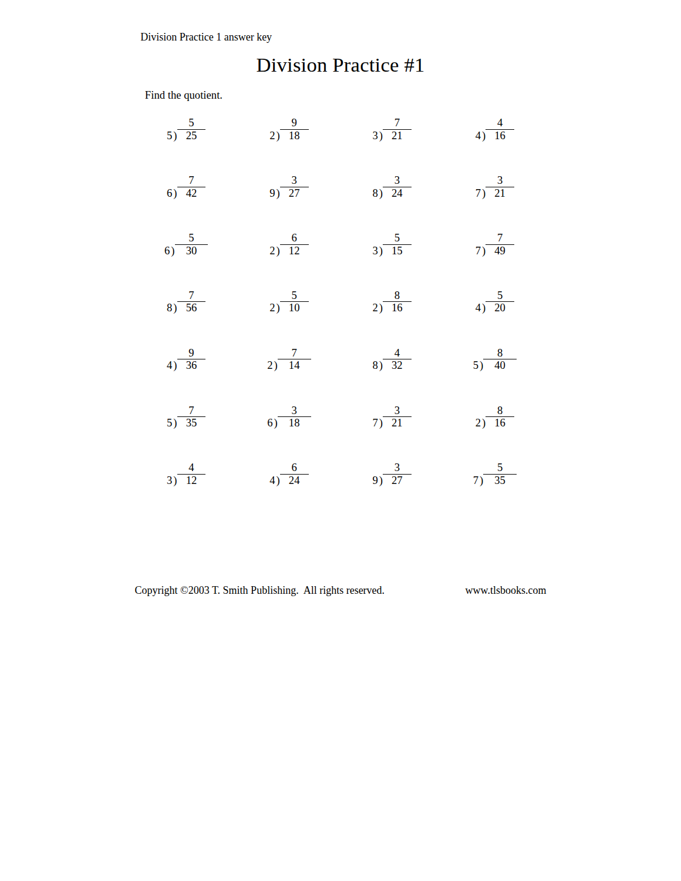Division Practice 1 answer key
Division Practice #1
Find the quotient.
| 5 ) 5 25 | 2 ) 9 18 | 3 ) 7 21 | 4 ) 4 16 |
| 6 ) 7 42 | 9 ) 3 27 | 8 ) 3 24 | 7 ) 3 21 |
| 6 ) 5 30 | 2 ) 6 12 | 3 ) 5 15 | 7 ) 7 49 |
| 8 ) 7 56 | 2 ) 5 10 | 2 ) 8 16 | 4 ) 5 20 |
| 4 ) 9 36 | 2 ) 7 14 | 8 ) 4 32 | 5 ) 8 40 |
| 5 ) 7 35 | 6 ) 3 18 | 7 ) 3 21 | 2 ) 8 16 |
| 3 ) 4 12 | 4 ) 6 24 | 9 ) 3 27 | 7 ) 5 35 |
Copyright ©2003 T. Smith Publishing. All rights reserved. www.tlsbooks.com